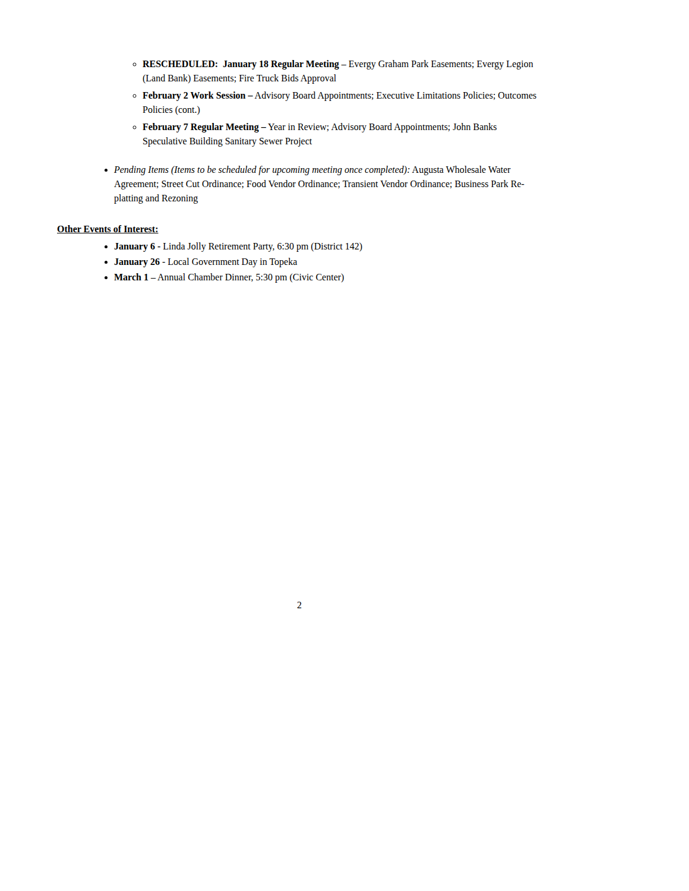RESCHEDULED: January 18 Regular Meeting – Evergy Graham Park Easements; Evergy Legion (Land Bank) Easements; Fire Truck Bids Approval
February 2 Work Session – Advisory Board Appointments; Executive Limitations Policies; Outcomes Policies (cont.)
February 7 Regular Meeting – Year in Review; Advisory Board Appointments; John Banks Speculative Building Sanitary Sewer Project
Pending Items (Items to be scheduled for upcoming meeting once completed): Augusta Wholesale Water Agreement; Street Cut Ordinance; Food Vendor Ordinance; Transient Vendor Ordinance; Business Park Re-platting and Rezoning
Other Events of Interest:
January 6 - Linda Jolly Retirement Party, 6:30 pm (District 142)
January 26 - Local Government Day in Topeka
March 1 – Annual Chamber Dinner, 5:30 pm (Civic Center)
2